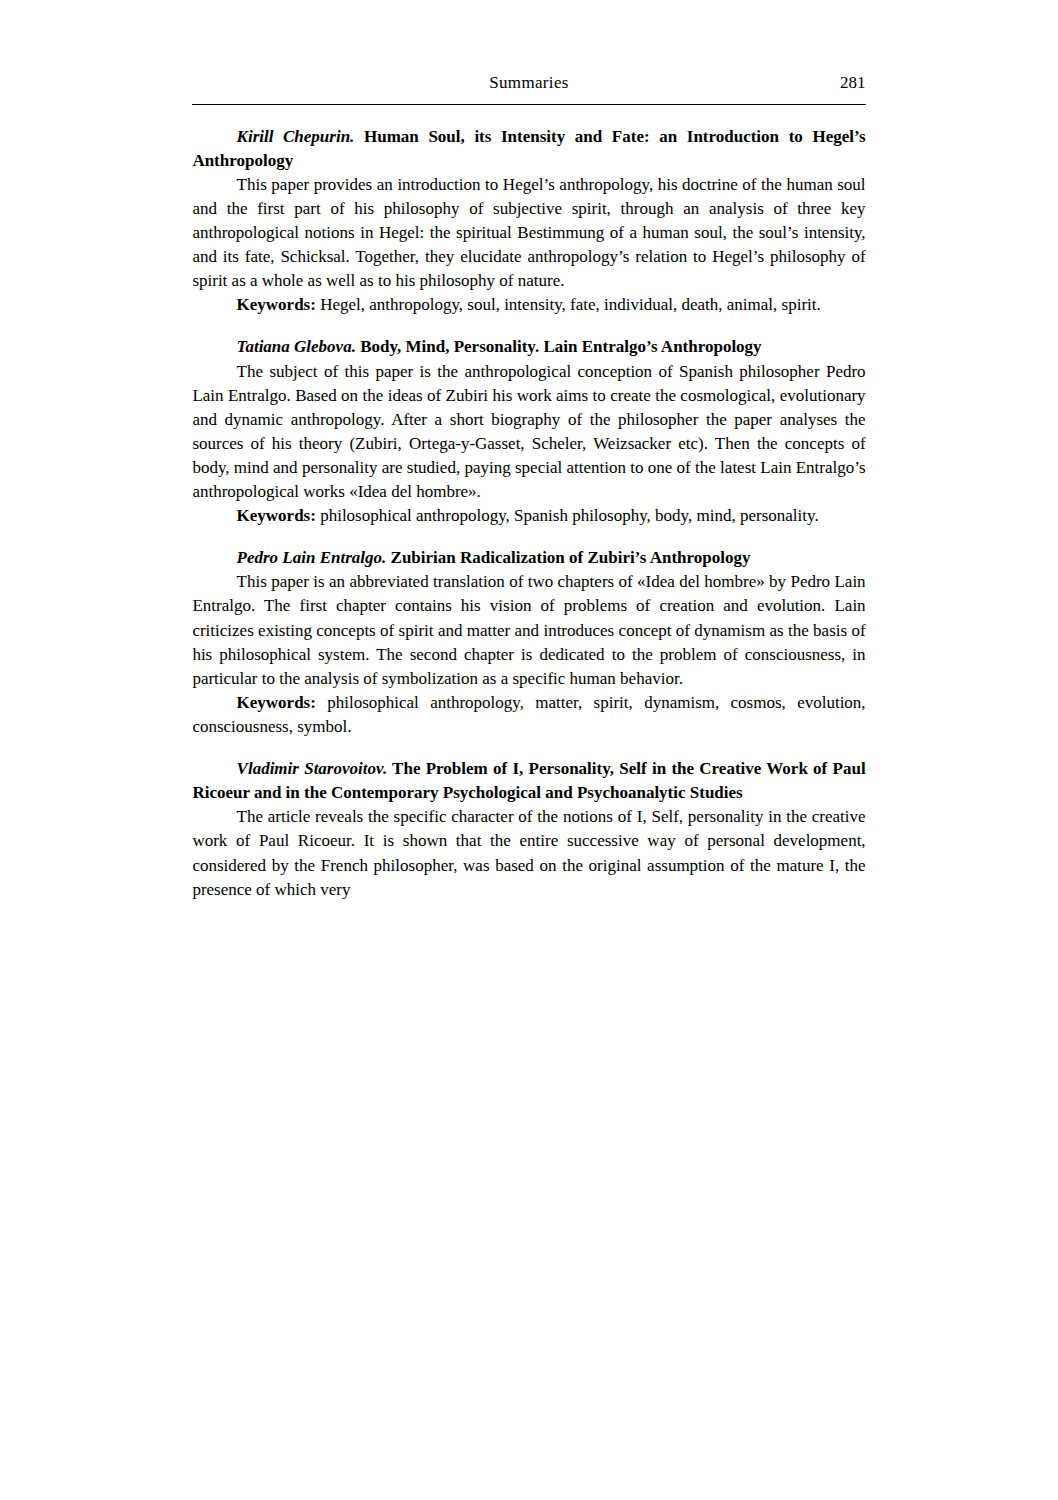Summaries 281
Kirill Chepurin. Human Soul, its Intensity and Fate: an Introduction to Hegel’s Anthropology
This paper provides an introduction to Hegel’s anthropology, his doctrine of the human soul and the first part of his philosophy of subjective spirit, through an analysis of three key anthropological notions in Hegel: the spiritual Bestimmung of a human soul, the soul’s intensity, and its fate, Schicksal. Together, they elucidate anthropology’s relation to Hegel’s philosophy of spirit as a whole as well as to his philosophy of nature.
Keywords: Hegel, anthropology, soul, intensity, fate, individual, death, animal, spirit.
Tatiana Glebova. Body, Mind, Personality. Lain Entralgo’s Anthropology
The subject of this paper is the anthropological conception of Spanish philosopher Pedro Lain Entralgo. Based on the ideas of Zubiri his work aims to create the cosmological, evolutionary and dynamic anthropology. After a short biography of the philosopher the paper analyses the sources of his theory (Zubiri, Ortega-y-Gasset, Scheler, Weizsacker etc). Then the concepts of body, mind and personality are studied, paying special attention to one of the latest Lain Entralgo’s anthropological works «Idea del hombre».
Keywords: philosophical anthropology, Spanish philosophy, body, mind, personality.
Pedro Lain Entralgo. Zubirian Radicalization of Zubiri’s Anthropology
This paper is an abbreviated translation of two chapters of «Idea del hombre» by Pedro Lain Entralgo. The first chapter contains his vision of problems of creation and evolution. Lain criticizes existing concepts of spirit and matter and introduces concept of dynamism as the basis of his philosophical system. The second chapter is dedicated to the problem of consciousness, in particular to the analysis of symbolization as a specific human behavior.
Keywords: philosophical anthropology, matter, spirit, dynamism, cosmos, evolution, consciousness, symbol.
Vladimir Starovoitov. The Problem of I, Personality, Self in the Creative Work of Paul Ricoeur and in the Contemporary Psychological and Psychoanalytic Studies
The article reveals the specific character of the notions of I, Self, personality in the creative work of Paul Ricoeur. It is shown that the entire successive way of personal development, considered by the French philosopher, was based on the original assumption of the mature I, the presence of which very